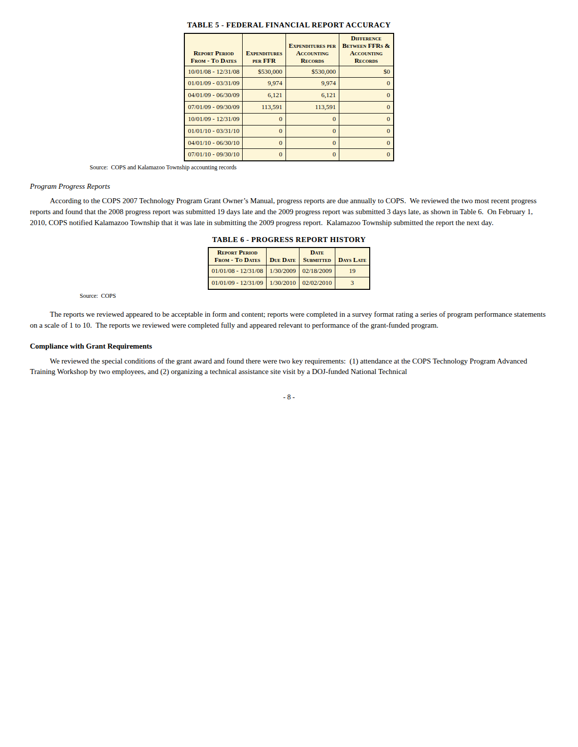TABLE 5 - FEDERAL FINANCIAL REPORT ACCURACY
| Report Period From - To Dates | Expenditures per FFR | Expenditures per Accounting Records | Difference Between FFRs & Accounting Records |
| --- | --- | --- | --- |
| 10/01/08 - 12/31/08 | $530,000 | $530,000 | $0 |
| 01/01/09 - 03/31/09 | 9,974 | 9,974 | 0 |
| 04/01/09 - 06/30/09 | 6,121 | 6,121 | 0 |
| 07/01/09 - 09/30/09 | 113,591 | 113,591 | 0 |
| 10/01/09 - 12/31/09 | 0 | 0 | 0 |
| 01/01/10 - 03/31/10 | 0 | 0 | 0 |
| 04/01/10 - 06/30/10 | 0 | 0 | 0 |
| 07/01/10 - 09/30/10 | 0 | 0 | 0 |
Source: COPS and Kalamazoo Township accounting records
Program Progress Reports
According to the COPS 2007 Technology Program Grant Owner’s Manual, progress reports are due annually to COPS. We reviewed the two most recent progress reports and found that the 2008 progress report was submitted 19 days late and the 2009 progress report was submitted 3 days late, as shown in Table 6. On February 1, 2010, COPS notified Kalamazoo Township that it was late in submitting the 2009 progress report. Kalamazoo Township submitted the report the next day.
TABLE 6 - PROGRESS REPORT HISTORY
| Report Period From - To Dates | Due Date | Date Submitted | Days Late |
| --- | --- | --- | --- |
| 01/01/08 - 12/31/08 | 1/30/2009 | 02/18/2009 | 19 |
| 01/01/09 - 12/31/09 | 1/30/2010 | 02/02/2010 | 3 |
Source: COPS
The reports we reviewed appeared to be acceptable in form and content; reports were completed in a survey format rating a series of program performance statements on a scale of 1 to 10. The reports we reviewed were completed fully and appeared relevant to performance of the grant-funded program.
Compliance with Grant Requirements
We reviewed the special conditions of the grant award and found there were two key requirements: (1) attendance at the COPS Technology Program Advanced Training Workshop by two employees, and (2) organizing a technical assistance site visit by a DOJ-funded National Technical
- 8 -